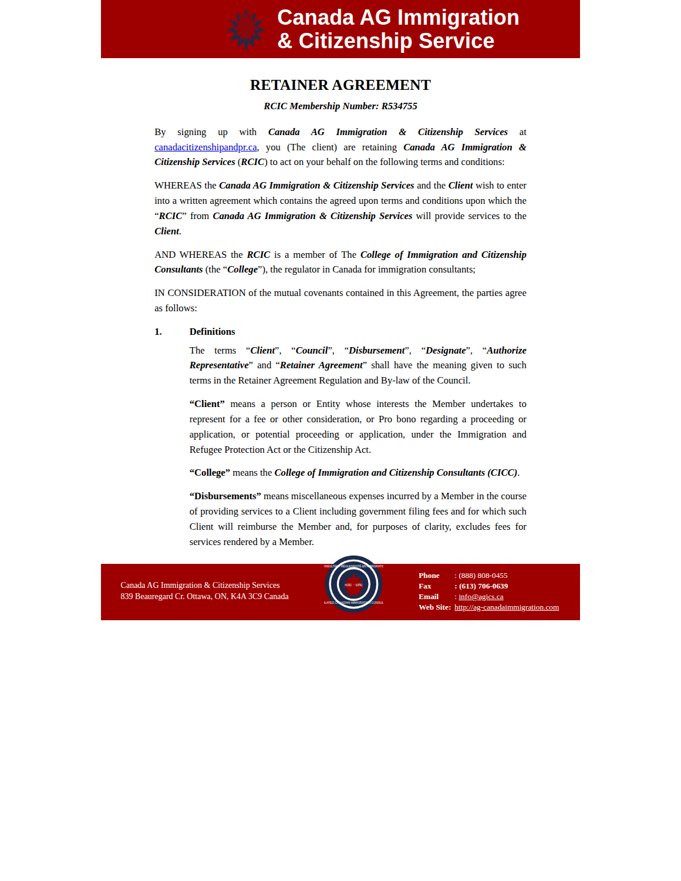Canada AG Immigration
& Citizenship Service
RETAINER AGREEMENT
RCIC Membership Number: R534755
By signing up with Canada AG Immigration & Citizenship Services at canadacitizenshipandpr.ca, you (The client) are retaining Canada AG Immigration & Citizenship Services (RCIC) to act on your behalf on the following terms and conditions:
WHEREAS the Canada AG Immigration & Citizenship Services and the Client wish to enter into a written agreement which contains the agreed upon terms and conditions upon which the “RCIC” from Canada AG Immigration & Citizenship Services will provide services to the Client.
AND WHEREAS the RCIC is a member of The College of Immigration and Citizenship Consultants (the “College”), the regulator in Canada for immigration consultants;
IN CONSIDERATION of the mutual covenants contained in this Agreement, the parties agree as follows:
1.
Definitions
The terms “Client”, “Council”, “Disbursement”, “Designate”, “Authorize Representative” and “Retainer Agreement” shall have the meaning given to such terms in the Retainer Agreement Regulation and By-law of the Council.
“Client” means a person or Entity whose interests the Member undertakes to represent for a fee or other consideration, or Pro bono regarding a proceeding or application, or potential proceeding or application, under the Immigration and Refugee Protection Act or the Citizenship Act.
“College” means the College of Immigration and Citizenship Consultants (CICC).
“Disbursements” means miscellaneous expenses incurred by a Member in the course of providing services to a Client including government filing fees and for which such Client will reimburse the Member and, for purposes of clarity, excludes fees for services rendered by a Member.
Canada AG Immigration & Citizenship Services
839 Beauregard Cr. Ottawa, ON, K4A 3C9 Canada
CONSULTANT RÉGLEMENTÉ EN IMMIGRATION REGULATED CANADIAN IMMIGRATION CONSULTANT rcic · cric
| Phone | : (888) 808-0455 |
| Fax | : (613) 706-0639 |
| Email | : info@agics.ca |
| Web Site: | http://ag-canadaimmigration.com |